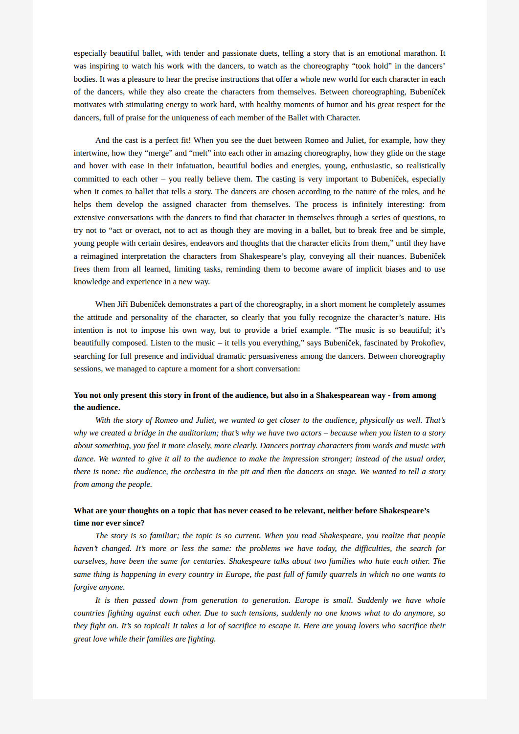especially beautiful ballet, with tender and passionate duets, telling a story that is an emotional marathon. It was inspiring to watch his work with the dancers, to watch as the choreography “took hold” in the dancers’ bodies. It was a pleasure to hear the precise instructions that offer a whole new world for each character in each of the dancers, while they also create the characters from themselves. Between choreographing, Bubeníček motivates with stimulating energy to work hard, with healthy moments of humor and his great respect for the dancers, full of praise for the uniqueness of each member of the Ballet with Character.
And the cast is a perfect fit! When you see the duet between Romeo and Juliet, for example, how they intertwine, how they “merge” and “melt” into each other in amazing choreography, how they glide on the stage and hover with ease in their infatuation, beautiful bodies and energies, young, enthusiastic, so realistically committed to each other – you really believe them. The casting is very important to Bubeníček, especially when it comes to ballet that tells a story. The dancers are chosen according to the nature of the roles, and he helps them develop the assigned character from themselves. The process is infinitely interesting: from extensive conversations with the dancers to find that character in themselves through a series of questions, to try not to “act or overact, not to act as though they are moving in a ballet, but to break free and be simple, young people with certain desires, endeavors and thoughts that the character elicits from them,” until they have a reimagined interpretation the characters from Shakespeare’s play, conveying all their nuances. Bubeníček frees them from all learned, limiting tasks, reminding them to become aware of implicit biases and to use knowledge and experience in a new way.
When Jiří Bubeníček demonstrates a part of the choreography, in a short moment he completely assumes the attitude and personality of the character, so clearly that you fully recognize the character’s nature. His intention is not to impose his own way, but to provide a brief example. “The music is so beautiful; it’s beautifully composed. Listen to the music – it tells you everything,” says Bubeníček, fascinated by Prokofiev, searching for full presence and individual dramatic persuasiveness among the dancers. Between choreography sessions, we managed to capture a moment for a short conversation:
You not only present this story in front of the audience, but also in a Shakespearean way - from among the audience.
With the story of Romeo and Juliet, we wanted to get closer to the audience, physically as well. That’s why we created a bridge in the auditorium; that’s why we have two actors – because when you listen to a story about something, you feel it more closely, more clearly. Dancers portray characters from words and music with dance. We wanted to give it all to the audience to make the impression stronger; instead of the usual order, there is none: the audience, the orchestra in the pit and then the dancers on stage. We wanted to tell a story from among the people.
What are your thoughts on a topic that has never ceased to be relevant, neither before Shakespeare’s time nor ever since?
The story is so familiar; the topic is so current. When you read Shakespeare, you realize that people haven’t changed. It’s more or less the same: the problems we have today, the difficulties, the search for ourselves, have been the same for centuries. Shakespeare talks about two families who hate each other. The same thing is happening in every country in Europe, the past full of family quarrels in which no one wants to forgive anyone.
It is then passed down from generation to generation. Europe is small. Suddenly we have whole countries fighting against each other. Due to such tensions, suddenly no one knows what to do anymore, so they fight on. It’s so topical! It takes a lot of sacrifice to escape it. Here are young lovers who sacrifice their great love while their families are fighting.